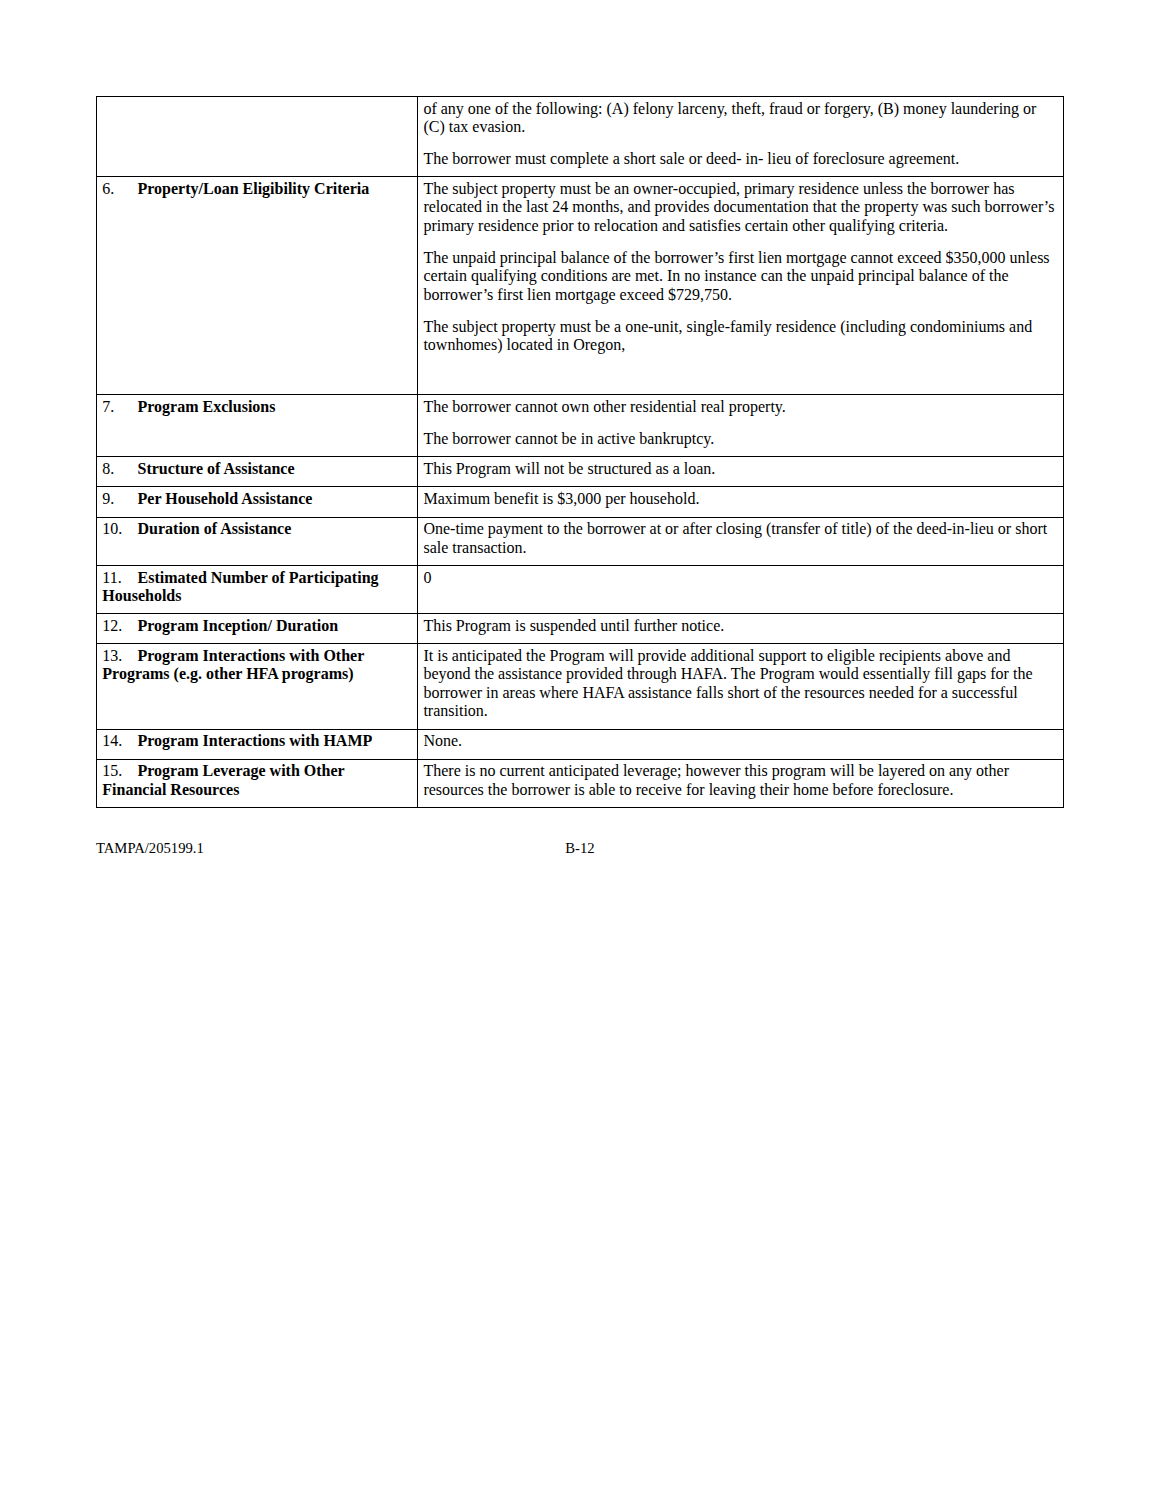| | of any one of the following: (A) felony larceny, theft, fraud or forgery, (B) money laundering or (C) tax evasion. The borrower must complete a short sale or deed- in- lieu of foreclosure agreement. |
| 6. Property/Loan Eligibility Criteria | The subject property must be an owner-occupied, primary residence unless the borrower has relocated in the last 24 months, and provides documentation that the property was such borrower’s primary residence prior to relocation and satisfies certain other qualifying criteria. The unpaid principal balance of the borrower’s first lien mortgage cannot exceed $350,000 unless certain qualifying conditions are met. In no instance can the unpaid principal balance of the borrower’s first lien mortgage exceed $729,750. The subject property must be a one-unit, single-family residence (including condominiums and townhomes) located in Oregon, |
| 7. Program Exclusions | The borrower cannot own other residential real property. The borrower cannot be in active bankruptcy. |
| 8. Structure of Assistance | This Program will not be structured as a loan. |
| 9. Per Household Assistance | Maximum benefit is $3,000 per household. |
| 10. Duration of Assistance | One-time payment to the borrower at or after closing (transfer of title) of the deed-in-lieu or short sale transaction. |
| 11. Estimated Number of Participating Households | 0 |
| 12. Program Inception/ Duration | This Program is suspended until further notice. |
| 13. Program Interactions with Other Programs (e.g. other HFA programs) | It is anticipated the Program will provide additional support to eligible recipients above and beyond the assistance provided through HAFA. The Program would essentially fill gaps for the borrower in areas where HAFA assistance falls short of the resources needed for a successful transition. |
| 14. Program Interactions with HAMP | None. |
| 15. Program Leverage with Other Financial Resources | There is no current anticipated leverage; however this program will be layered on any other resources the borrower is able to receive for leaving their home before foreclosure. |
TAMPA/205199.1
B-12